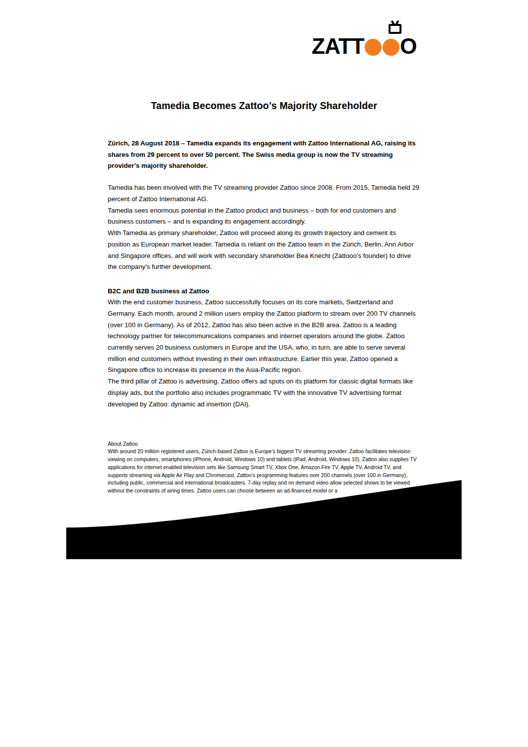ZATT O
Tamedia Becomes Zattoo’s Majority Shareholder
Zürich, 28 August 2018 – Tamedia expands its engagement with Zattoo International AG, raising its shares from 29 percent to over 50 percent. The Swiss media group is now the TV streaming provider’s majority shareholder.
Tamedia has been involved with the TV streaming provider Zattoo since 2008. From 2015, Tamedia held 29 percent of Zattoo International AG.
Tamedia sees enormous potential in the Zattoo product and business – both for end customers and business customers – and is expanding its engagement accordingly.
With Tamedia as primary shareholder, Zattoo will proceed along its growth trajectory and cement its position as European market leader. Tamedia is reliant on the Zattoo team in the Zürich, Berlin, Ann Arbor and Singapore offices, and will work with secondary shareholder Bea Knecht (Zattooo’s founder) to drive the company’s further development.
B2C and B2B business at Zattoo
With the end customer business, Zattoo successfully focuses on its core markets, Switzerland and Germany. Each month, around 2 million users employ the Zattoo platform to stream over 200 TV channels (over 100 in Germany). As of 2012, Zattoo has also been active in the B2B area. Zattoo is a leading technology partner for telecommunications companies and internet operators around the globe. Zattoo currently serves 20 business customers in Europe and the USA, who, in turn, are able to serve several million end customers without investing in their own infrastructure. Earlier this year, Zattoo opened a Singapore office to increase its presence in the Asia-Pacific region.
The third pillar of Zattoo is advertising. Zattoo offers ad spots on its platform for classic digital formats like display ads, but the portfolio also includes programmatic TV with the innovative TV advertising format developed by Zattoo: dynamic ad insertion (DAI).
About Zattoo
With around 20 million registered users, Zürich-based Zattoo is Europe’s biggest TV streaming provider. Zattoo facilitates television viewing on computers, smartphones (iPhone, Android, Windows 10) and tablets (iPad, Android, Windows 10). Zattoo also supplies TV applications for internet enabled television sets like Samsung Smart TV, Xbox One, Amazon Fire TV, Apple TV, Android TV, and supports streaming via Apple Air Play and Chromecast. Zattoo’s programming features over 200 channels (over 100 in Germany), including public, commercial and international broadcasters. 7-day replay and on demand video allow selected shows to be viewed without the constraints of airing times. Zattoo users can choose between an ad-financed model or a